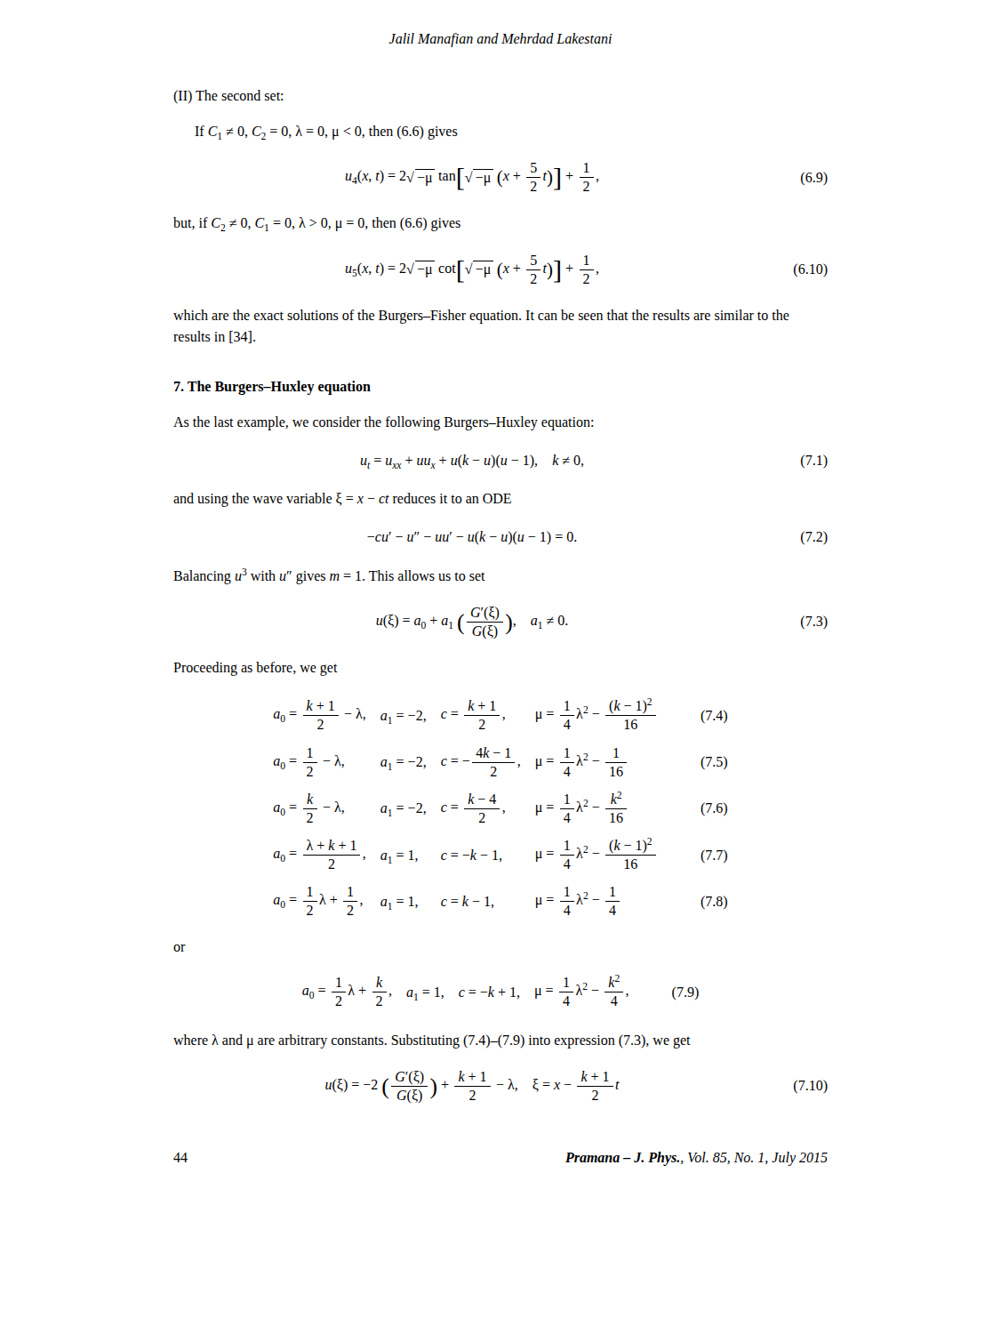Jalil Manafian and Mehrdad Lakestani
(II) The second set:
If C1 ≠ 0, C2 = 0, λ = 0, μ < 0, then (6.6) gives
u4(x, t) = 2√−μ tan[√−μ (x + 52 t)] + 12,
(6.9)
but, if C2 ≠ 0, C1 = 0, λ > 0, μ = 0, then (6.6) gives
u5(x, t) = 2√−μ cot[√−μ (x + 52 t)] + 12,
(6.10)
which are the exact solutions of the Burgers–Fisher equation. It can be seen that the results are similar to the results in [34].
7. The Burgers–Huxley equation
As the last example, we consider the following Burgers–Huxley equation:
ut = uxx + uux + u(k − u)(u − 1), k ≠ 0,
(7.1)
and using the wave variable ξ = x − ct reduces it to an ODE
−cu′ − u″ − uu′ − u(k − u)(u − 1) = 0.
(7.2)
Balancing u3 with u″ gives m = 1. This allows us to set
u(ξ) = a0 + a1 (G′(ξ) G(ξ)), a1 ≠ 0.
(7.3)
Proceeding as before, we get
| a 0 = k + 1 2 − λ, | a 1 = −2, | c = k + 1 2 , | μ = 1 4 λ 2 − ( k − 1) 2 16 | (7.4) |
| a 0 = 1 2 − λ, | a 1 = −2, | c = − 4 k − 1 2 , | μ = 1 4 λ 2 − 1 16 | (7.5) |
| a 0 = k 2 − λ, | a 1 = −2, | c = k − 4 2 , | μ = 1 4 λ 2 − k 2 16 | (7.6) |
| a 0 = λ + k + 1 2 , | a 1 = 1, | c = − k − 1, | μ = 1 4 λ 2 − ( k − 1) 2 16 | (7.7) |
| a 0 = 1 2 λ + 1 2 , | a 1 = 1, | c = k − 1, | μ = 1 4 λ 2 − 1 4 | (7.8) |
or
| a 0 = 1 2 λ + k 2 , | a 1 = 1, | c = − k + 1, | μ = 1 4 λ 2 − k 2 4 , | (7.9) |
where λ and μ are arbitrary constants. Substituting (7.4)–(7.9) into expression (7.3), we get
u(ξ) = −2 (G′(ξ) G(ξ)) + k + 12 − λ, ξ = x − k + 12 t
(7.10)
44
Pramana – J. Phys., Vol. 85, No. 1, July 2015